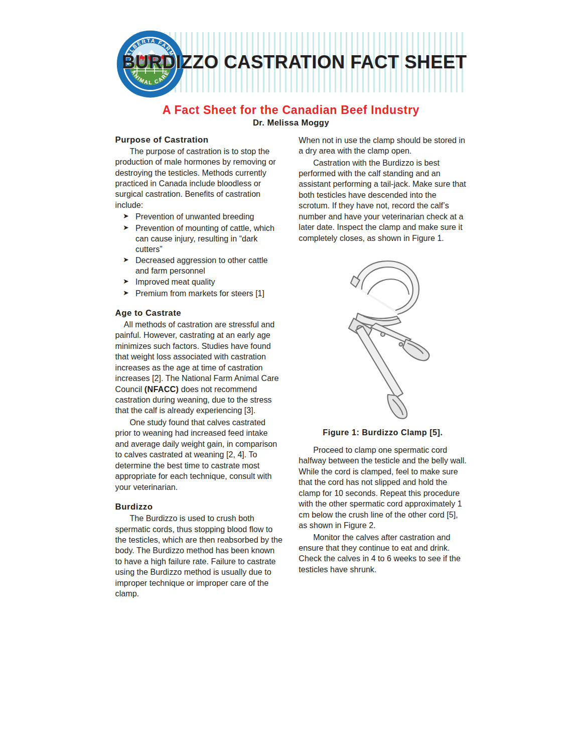ALBERTA FARM ANIMAL CARE
BURDIZZO CASTRATION FACT SHEET
A Fact Sheet for the Canadian Beef Industry
Dr. Melissa Moggy
Purpose of Castration
The purpose of castration is to stop the production of male hormones by removing or destroying the testicles. Methods currently practiced in Canada include bloodless or surgical castration. Benefits of castration include:
Prevention of unwanted breeding
Prevention of mounting of cattle, which can cause injury, resulting in “dark cutters”
Decreased aggression to other cattle and farm personnel
Improved meat quality
Premium from markets for steers [1]
Age to Castrate
All methods of castration are stressful and painful. However, castrating at an early age minimizes such factors. Studies have found that weight loss associated with castration increases as the age at time of castration increases [2]. The National Farm Animal Care Council (NFACC) does not recommend castration during weaning, due to the stress that the calf is already experiencing [3].
One study found that calves castrated prior to weaning had increased feed intake and average daily weight gain, in comparison to calves castrated at weaning [2, 4]. To determine the best time to castrate most appropriate for each technique, consult with your veterinarian.
Burdizzo
The Burdizzo is used to crush both spermatic cords, thus stopping blood flow to the testicles, which are then reabsorbed by the body. The Burdizzo method has been known to have a high failure rate. Failure to castrate using the Burdizzo method is usually due to improper technique or improper care of the clamp.
When not in use the clamp should be stored in a dry area with the clamp open.
Castration with the Burdizzo is best performed with the calf standing and an assistant performing a tail-jack. Make sure that both testicles have descended into the scrotum. If they have not, record the calf’s number and have your veterinarian check at a later date. Inspect the clamp and make sure it completely closes, as shown in Figure 1.
Figure 1: Burdizzo Clamp [5].
Proceed to clamp one spermatic cord halfway between the testicle and the belly wall. While the cord is clamped, feel to make sure that the cord has not slipped and hold the clamp for 10 seconds. Repeat this procedure with the other spermatic cord approximately 1 cm below the crush line of the other cord [5], as shown in Figure 2.
Monitor the calves after castration and ensure that they continue to eat and drink. Check the calves in 4 to 6 weeks to see if the testicles have shrunk.